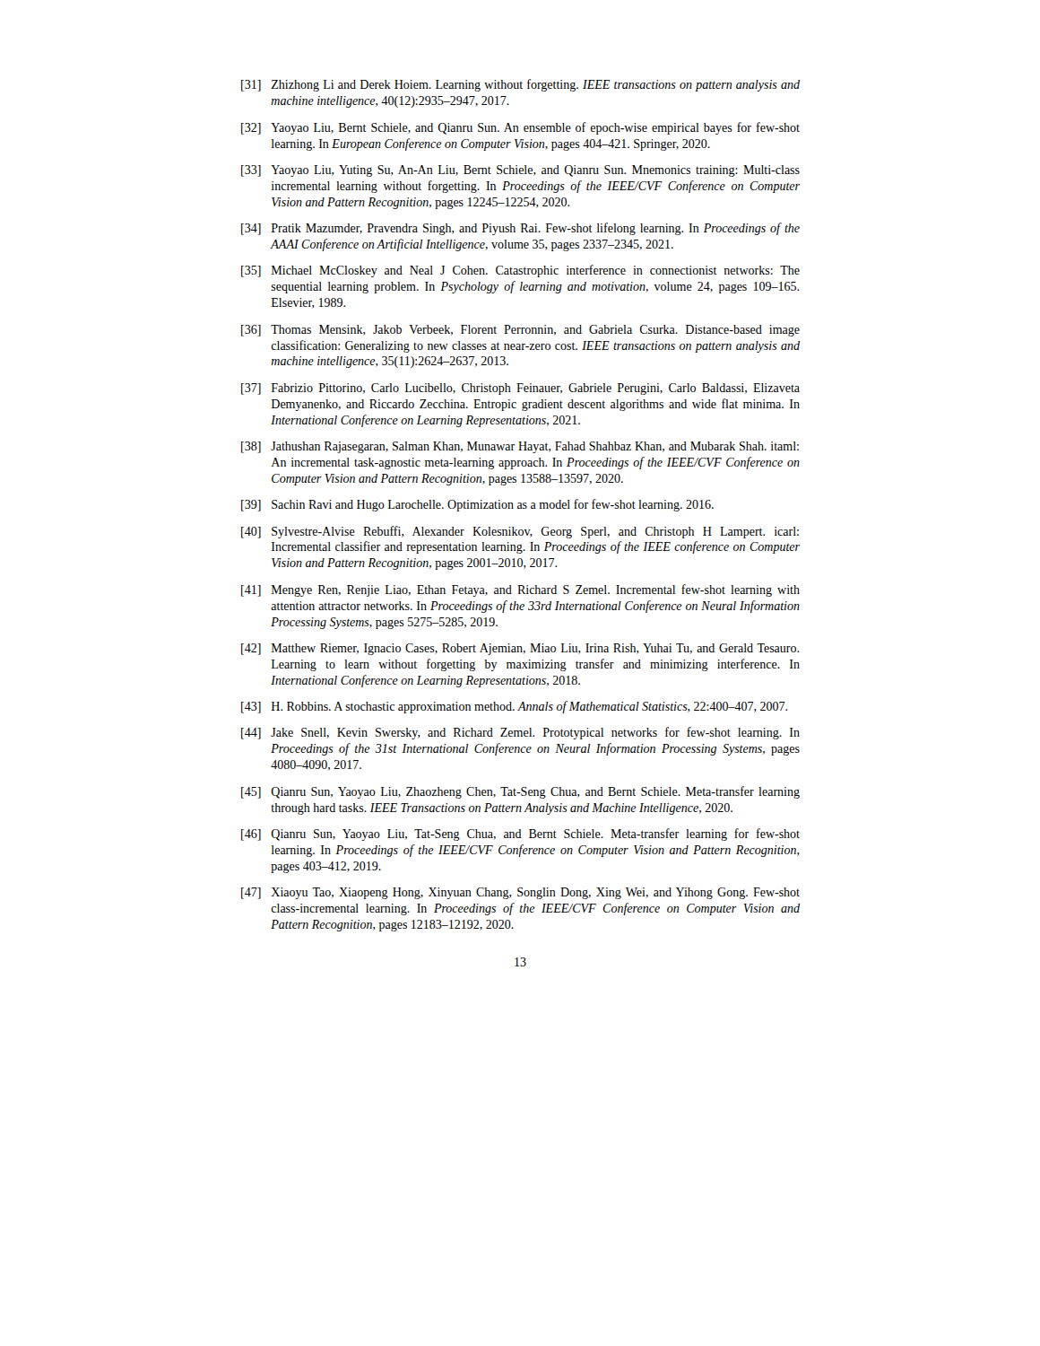[31] Zhizhong Li and Derek Hoiem. Learning without forgetting. IEEE transactions on pattern analysis and machine intelligence, 40(12):2935–2947, 2017.
[32] Yaoyao Liu, Bernt Schiele, and Qianru Sun. An ensemble of epoch-wise empirical bayes for few-shot learning. In European Conference on Computer Vision, pages 404–421. Springer, 2020.
[33] Yaoyao Liu, Yuting Su, An-An Liu, Bernt Schiele, and Qianru Sun. Mnemonics training: Multi-class incremental learning without forgetting. In Proceedings of the IEEE/CVF Conference on Computer Vision and Pattern Recognition, pages 12245–12254, 2020.
[34] Pratik Mazumder, Pravendra Singh, and Piyush Rai. Few-shot lifelong learning. In Proceedings of the AAAI Conference on Artificial Intelligence, volume 35, pages 2337–2345, 2021.
[35] Michael McCloskey and Neal J Cohen. Catastrophic interference in connectionist networks: The sequential learning problem. In Psychology of learning and motivation, volume 24, pages 109–165. Elsevier, 1989.
[36] Thomas Mensink, Jakob Verbeek, Florent Perronnin, and Gabriela Csurka. Distance-based image classification: Generalizing to new classes at near-zero cost. IEEE transactions on pattern analysis and machine intelligence, 35(11):2624–2637, 2013.
[37] Fabrizio Pittorino, Carlo Lucibello, Christoph Feinauer, Gabriele Perugini, Carlo Baldassi, Elizaveta Demyanenko, and Riccardo Zecchina. Entropic gradient descent algorithms and wide flat minima. In International Conference on Learning Representations, 2021.
[38] Jathushan Rajasegaran, Salman Khan, Munawar Hayat, Fahad Shahbaz Khan, and Mubarak Shah. itaml: An incremental task-agnostic meta-learning approach. In Proceedings of the IEEE/CVF Conference on Computer Vision and Pattern Recognition, pages 13588–13597, 2020.
[39] Sachin Ravi and Hugo Larochelle. Optimization as a model for few-shot learning. 2016.
[40] Sylvestre-Alvise Rebuffi, Alexander Kolesnikov, Georg Sperl, and Christoph H Lampert. icarl: Incremental classifier and representation learning. In Proceedings of the IEEE conference on Computer Vision and Pattern Recognition, pages 2001–2010, 2017.
[41] Mengye Ren, Renjie Liao, Ethan Fetaya, and Richard S Zemel. Incremental few-shot learning with attention attractor networks. In Proceedings of the 33rd International Conference on Neural Information Processing Systems, pages 5275–5285, 2019.
[42] Matthew Riemer, Ignacio Cases, Robert Ajemian, Miao Liu, Irina Rish, Yuhai Tu, and Gerald Tesauro. Learning to learn without forgetting by maximizing transfer and minimizing interference. In International Conference on Learning Representations, 2018.
[43] H. Robbins. A stochastic approximation method. Annals of Mathematical Statistics, 22:400–407, 2007.
[44] Jake Snell, Kevin Swersky, and Richard Zemel. Prototypical networks for few-shot learning. In Proceedings of the 31st International Conference on Neural Information Processing Systems, pages 4080–4090, 2017.
[45] Qianru Sun, Yaoyao Liu, Zhaozheng Chen, Tat-Seng Chua, and Bernt Schiele. Meta-transfer learning through hard tasks. IEEE Transactions on Pattern Analysis and Machine Intelligence, 2020.
[46] Qianru Sun, Yaoyao Liu, Tat-Seng Chua, and Bernt Schiele. Meta-transfer learning for few-shot learning. In Proceedings of the IEEE/CVF Conference on Computer Vision and Pattern Recognition, pages 403–412, 2019.
[47] Xiaoyu Tao, Xiaopeng Hong, Xinyuan Chang, Songlin Dong, Xing Wei, and Yihong Gong. Few-shot class-incremental learning. In Proceedings of the IEEE/CVF Conference on Computer Vision and Pattern Recognition, pages 12183–12192, 2020.
13